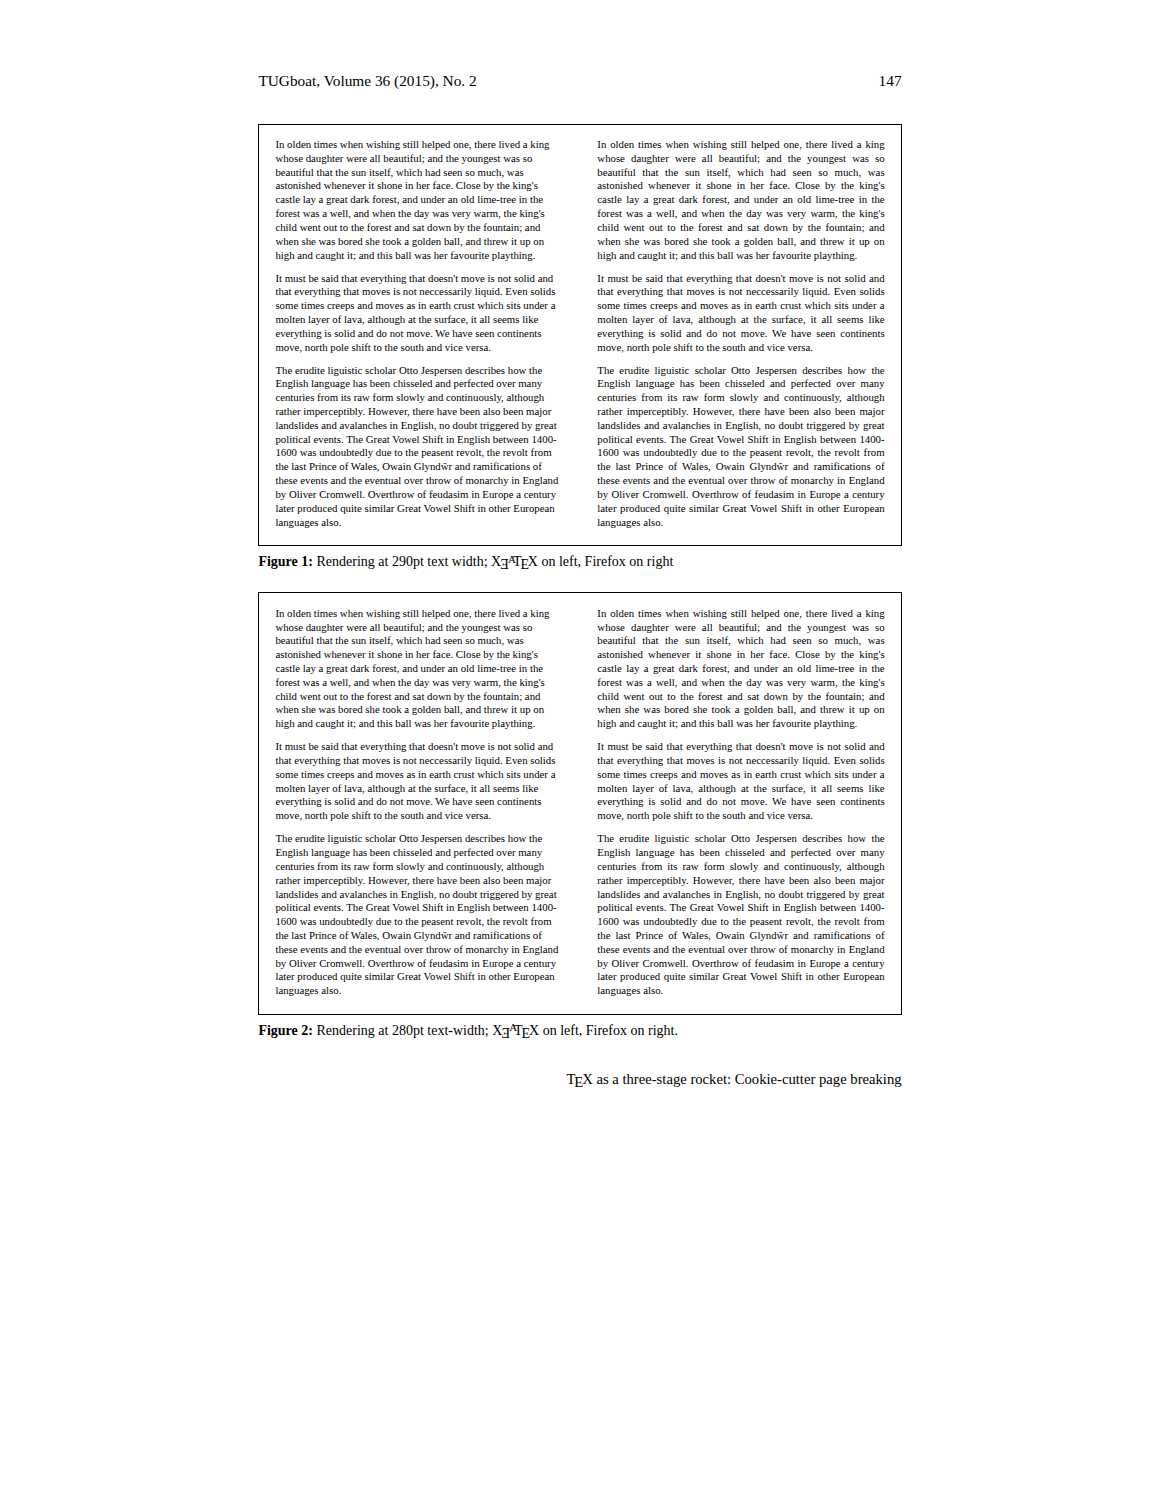TUGboat, Volume 36 (2015), No. 2
147
In olden times when wishing still helped one, there lived a king whose daughter were all beautiful; and the youngest was so beautiful that the sun itself, which had seen so much, was astonished whenever it shone in her face. Close by the king's castle lay a great dark forest, and under an old lime-tree in the forest was a well, and when the day was very warm, the king's child went out to the forest and sat down by the fountain; and when she was bored she took a golden ball, and threw it up on high and caught it; and this ball was her favourite plaything.
It must be said that everything that doesn't move is not solid and that everything that moves is not neccessarily liquid. Even solids some times creeps and moves as in earth crust which sits under a molten layer of lava, although at the surface, it all seems like everything is solid and do not move. We have seen continents move, north pole shift to the south and vice versa.
The erudite liguistic scholar Otto Jespersen describes how the English language has been chisseled and perfected over many centuries from its raw form slowly and continuously, although rather imperceptibly. However, there have been also been major landslides and avalanches in English, no doubt triggered by great political events. The Great Vowel Shift in English between 1400-1600 was undoubtedly due to the peasent revolt, the revolt from the last Prince of Wales, Owain Glyndŵr and ramifications of these events and the eventual over throw of monarchy in England by Oliver Cromwell. Overthrow of feudasim in Europe a century later produced quite similar Great Vowel Shift in other European languages also.
In olden times when wishing still helped one, there lived a king whose daughter were all beautiful; and the youngest was so beautiful that the sun itself, which had seen so much, was astonished whenever it shone in her face. Close by the king's castle lay a great dark forest, and under an old lime-tree in the forest was a well, and when the day was very warm, the king's child went out to the forest and sat down by the fountain; and when she was bored she took a golden ball, and threw it up on high and caught it; and this ball was her favourite plaything.
It must be said that everything that doesn't move is not solid and that everything that moves is not neccessarily liquid. Even solids some times creeps and moves as in earth crust which sits under a molten layer of lava, although at the surface, it all seems like everything is solid and do not move. We have seen continents move, north pole shift to the south and vice versa.
The erudite liguistic scholar Otto Jespersen describes how the English language has been chisseled and perfected over many centuries from its raw form slowly and continuously, although rather imperceptibly. However, there have been also been major landslides and avalanches in English, no doubt triggered by great political events. The Great Vowel Shift in English between 1400-1600 was undoubtedly due to the peasent revolt, the revolt from the last Prince of Wales, Owain Glyndŵr and ramifications of these events and the eventual over throw of monarchy in England by Oliver Cromwell. Overthrow of feudasim in Europe a century later produced quite similar Great Vowel Shift in other European languages also.
Figure 1 Rendering at 290pt text width; XƎATEX on left, Firefox on right
In olden times when wishing still helped one, there lived a king whose daughter were all beautiful; and the youngest was so beautiful that the sun itself, which had seen so much, was astonished whenever it shone in her face. Close by the king's castle lay a great dark forest, and under an old lime-tree in the forest was a well, and when the day was very warm, the king's child went out to the forest and sat down by the fountain; and when she was bored she took a golden ball, and threw it up on high and caught it; and this ball was her favourite plaything.
It must be said that everything that doesn't move is not solid and that everything that moves is not neccessarily liquid. Even solids some times creeps and moves as in earth crust which sits under a molten layer of lava, although at the surface, it all seems like everything is solid and do not move. We have seen continents move, north pole shift to the south and vice versa.
The erudite liguistic scholar Otto Jespersen describes how the English language has been chisseled and perfected over many centuries from its raw form slowly and continuously, although rather imperceptibly. However, there have been also been major landslides and avalanches in English, no doubt triggered by great political events. The Great Vowel Shift in English between 1400-1600 was undoubtedly due to the peasent revolt, the revolt from the last Prince of Wales, Owain Glyndŵr and ramifications of these events and the eventual over throw of monarchy in England by Oliver Cromwell. Overthrow of feudasim in Europe a century later produced quite similar Great Vowel Shift in other European languages also.
In olden times when wishing still helped one, there lived a king whose daughter were all beautiful; and the youngest was so beautiful that the sun itself, which had seen so much, was astonished whenever it shone in her face. Close by the king's castle lay a great dark forest, and under an old lime-tree in the forest was a well, and when the day was very warm, the king's child went out to the forest and sat down by the fountain; and when she was bored she took a golden ball, and threw it up on high and caught it; and this ball was her favourite plaything.
It must be said that everything that doesn't move is not solid and that everything that moves is not neccessarily liquid. Even solids some times creeps and moves as in earth crust which sits under a molten layer of lava, although at the surface, it all seems like everything is solid and do not move. We have seen continents move, north pole shift to the south and vice versa.
The erudite liguistic scholar Otto Jespersen describes how the English language has been chisseled and perfected over many centuries from its raw form slowly and continuously, although rather imperceptibly. However, there have been also been major landslides and avalanches in English, no doubt triggered by great political events. The Great Vowel Shift in English between 1400-1600 was undoubtedly due to the peasent revolt, the revolt from the last Prince of Wales, Owain Glyndŵr and ramifications of these events and the eventual over throw of monarchy in England by Oliver Cromwell. Overthrow of feudasim in Europe a century later produced quite similar Great Vowel Shift in other European languages also.
Figure 2 Rendering at 280pt text-width; XƎATEX on left, Firefox on right.
TEX as a three-stage rocket: Cookie-cutter page breaking